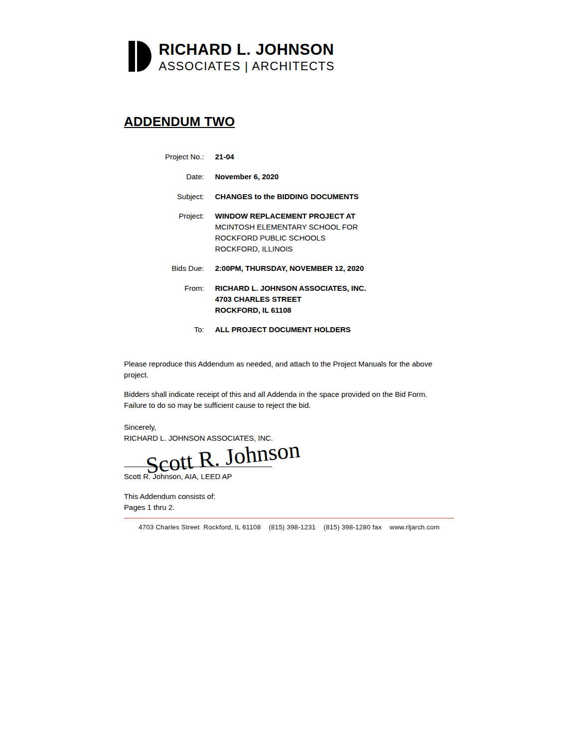RICHARD L. JOHNSON
ASSOCIATES | ARCHITECTS
ADDENDUM TWO
| Project No.: | 21-04 |
| Date: | November 6, 2020 |
| Subject: | CHANGES to the BIDDING DOCUMENTS |
| Project: | WINDOW REPLACEMENT PROJECT AT MCINTOSH ELEMENTARY SCHOOL FOR ROCKFORD PUBLIC SCHOOLS ROCKFORD, ILLINOIS |
| Bids Due: | 2:00PM, THURSDAY, NOVEMBER 12, 2020 |
| From: | RICHARD L. JOHNSON ASSOCIATES, INC. 4703 CHARLES STREET ROCKFORD, IL 61108 |
| To: | ALL PROJECT DOCUMENT HOLDERS |
Please reproduce this Addendum as needed, and attach to the Project Manuals for the above project.
Bidders shall indicate receipt of this and all Addenda in the space provided on the Bid Form. Failure to do so may be sufficient cause to reject the bid.
Sincerely,
RICHARD L. JOHNSON ASSOCIATES, INC.
Scott R. Johnson
Scott R. Johnson, AIA, LEED AP
This Addendum consists of:
Pages 1 thru 2.
4703 Charles Street Rockford, IL 61108 (815) 398-1231 (815) 398-1280 fax www.rljarch.com